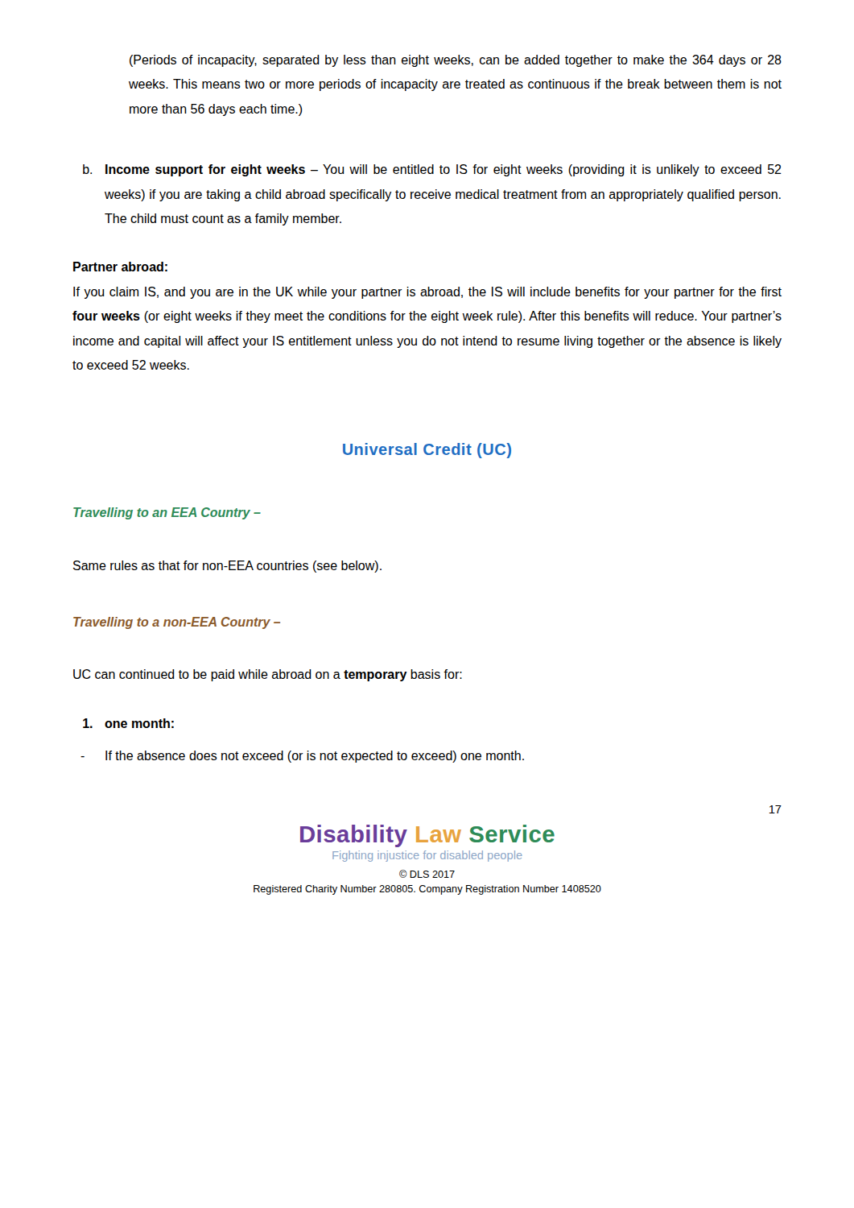(Periods of incapacity, separated by less than eight weeks, can be added together to make the 364 days or 28 weeks. This means two or more periods of incapacity are treated as continuous if the break between them is not more than 56 days each time.)
Income support for eight weeks – You will be entitled to IS for eight weeks (providing it is unlikely to exceed 52 weeks) if you are taking a child abroad specifically to receive medical treatment from an appropriately qualified person. The child must count as a family member.
Partner abroad:
If you claim IS, and you are in the UK while your partner is abroad, the IS will include benefits for your partner for the first four weeks (or eight weeks if they meet the conditions for the eight week rule). After this benefits will reduce. Your partner’s income and capital will affect your IS entitlement unless you do not intend to resume living together or the absence is likely to exceed 52 weeks.
Universal Credit (UC)
Travelling to an EEA Country –
Same rules as that for non-EEA countries (see below).
Travelling to a non-EEA Country –
UC can continued to be paid while abroad on a temporary basis for:
one month:
If the absence does not exceed (or is not expected to exceed) one month.
17
Disability Law Service
Fighting injustice for disabled people
© DLS 2017
Registered Charity Number 280805. Company Registration Number 1408520